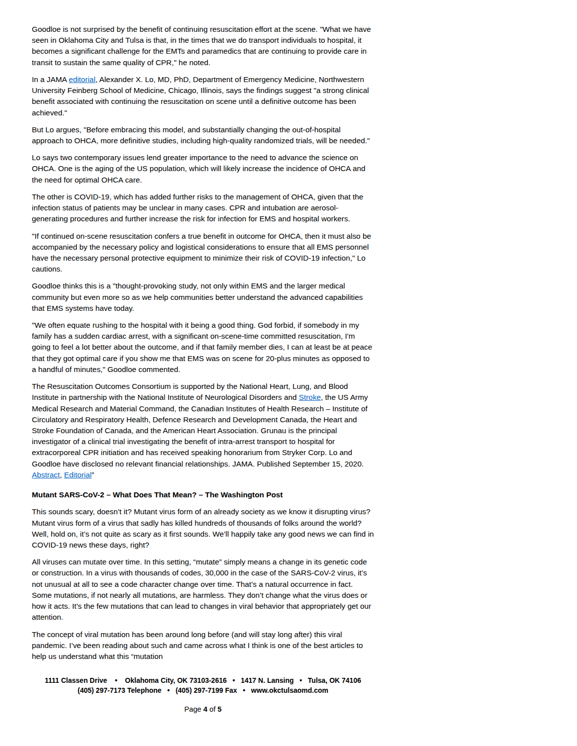Goodloe is not surprised by the benefit of continuing resuscitation effort at the scene. "What we have seen in Oklahoma City and Tulsa is that, in the times that we do transport individuals to hospital, it becomes a significant challenge for the EMTs and paramedics that are continuing to provide care in transit to sustain the same quality of CPR," he noted.
In a JAMA editorial, Alexander X. Lo, MD, PhD, Department of Emergency Medicine, Northwestern University Feinberg School of Medicine, Chicago, Illinois, says the findings suggest "a strong clinical benefit associated with continuing the resuscitation on scene until a definitive outcome has been achieved."
But Lo argues, "Before embracing this model, and substantially changing the out-of-hospital approach to OHCA, more definitive studies, including high-quality randomized trials, will be needed."
Lo says two contemporary issues lend greater importance to the need to advance the science on OHCA. One is the aging of the US population, which will likely increase the incidence of OHCA and the need for optimal OHCA care.
The other is COVID-19, which has added further risks to the management of OHCA, given that the infection status of patients may be unclear in many cases. CPR and intubation are aerosol-generating procedures and further increase the risk for infection for EMS and hospital workers.
"If continued on-scene resuscitation confers a true benefit in outcome for OHCA, then it must also be accompanied by the necessary policy and logistical considerations to ensure that all EMS personnel have the necessary personal protective equipment to minimize their risk of COVID-19 infection," Lo cautions.
Goodloe thinks this is a "thought-provoking study, not only within EMS and the larger medical community but even more so as we help communities better understand the advanced capabilities that EMS systems have today.
"We often equate rushing to the hospital with it being a good thing. God forbid, if somebody in my family has a sudden cardiac arrest, with a significant on-scene-time committed resuscitation, I'm going to feel a lot better about the outcome, and if that family member dies, I can at least be at peace that they got optimal care if you show me that EMS was on scene for 20-plus minutes as opposed to a handful of minutes," Goodloe commented.
The Resuscitation Outcomes Consortium is supported by the National Heart, Lung, and Blood Institute in partnership with the National Institute of Neurological Disorders and Stroke, the US Army Medical Research and Material Command, the Canadian Institutes of Health Research – Institute of Circulatory and Respiratory Health, Defence Research and Development Canada, the Heart and Stroke Foundation of Canada, and the American Heart Association. Grunau is the principal investigator of a clinical trial investigating the benefit of intra-arrest transport to hospital for extracorporeal CPR initiation and has received speaking honorarium from Stryker Corp. Lo and Goodloe have disclosed no relevant financial relationships. JAMA. Published September 15, 2020. Abstract, Editorial”
Mutant SARS-CoV-2 – What Does That Mean? – The Washington Post
This sounds scary, doesn’t it? Mutant virus form of an already society as we know it disrupting virus? Mutant virus form of a virus that sadly has killed hundreds of thousands of folks around the world? Well, hold on, it’s not quite as scary as it first sounds. We’ll happily take any good news we can find in COVID-19 news these days, right?
All viruses can mutate over time. In this setting, “mutate” simply means a change in its genetic code or construction. In a virus with thousands of codes, 30,000 in the case of the SARS-CoV-2 virus, it’s not unusual at all to see a code character change over time. That’s a natural occurrence in fact. Some mutations, if not nearly all mutations, are harmless. They don’t change what the virus does or how it acts. It’s the few mutations that can lead to changes in viral behavior that appropriately get our attention.
The concept of viral mutation has been around long before (and will stay long after) this viral pandemic. I’ve been reading about such and came across what I think is one of the best articles to help us understand what this “mutation
1111 Classen Drive • Oklahoma City, OK 73103-2616 • 1417 N. Lansing • Tulsa, OK 74106
(405) 297-7173 Telephone • (405) 297-7199 Fax • www.okctulsaomd.com
Page 4 of 5